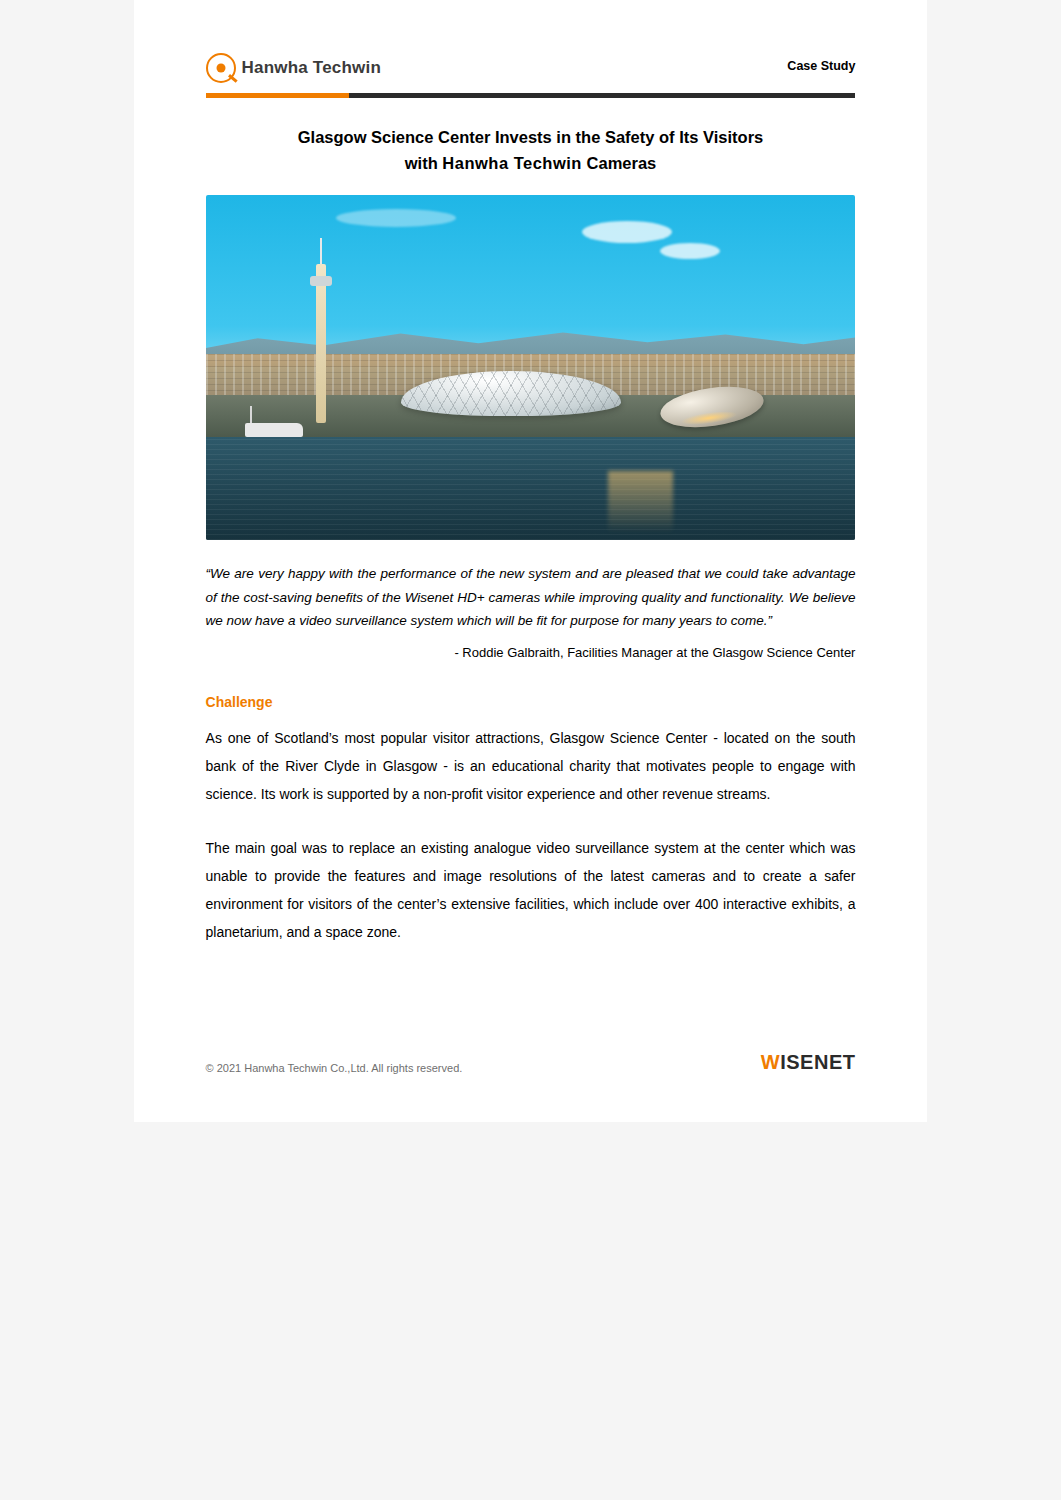Hanwha Techwin
Case Study
Glasgow Science Center Invests in the Safety of Its Visitors
with Hanwha Techwin Cameras
“We are very happy with the performance of the new system and are pleased that we could take advantage of the cost-saving benefits of the Wisenet HD+ cameras while improving quality and functionality. We believe we now have a video surveillance system which will be fit for purpose for many years to come.”
- Roddie Galbraith, Facilities Manager at the Glasgow Science Center
Challenge
As one of Scotland’s most popular visitor attractions, Glasgow Science Center - located on the south bank of the River Clyde in Glasgow - is an educational charity that motivates people to engage with science. Its work is supported by a non-profit visitor experience and other revenue streams.
The main goal was to replace an existing analogue video surveillance system at the center which was unable to provide the features and image resolutions of the latest cameras and to create a safer environment for visitors of the center’s extensive facilities, which include over 400 interactive exhibits, a planetarium, and a space zone.
© 2021 Hanwha Techwin Co.,Ltd. All rights reserved.
WISENET